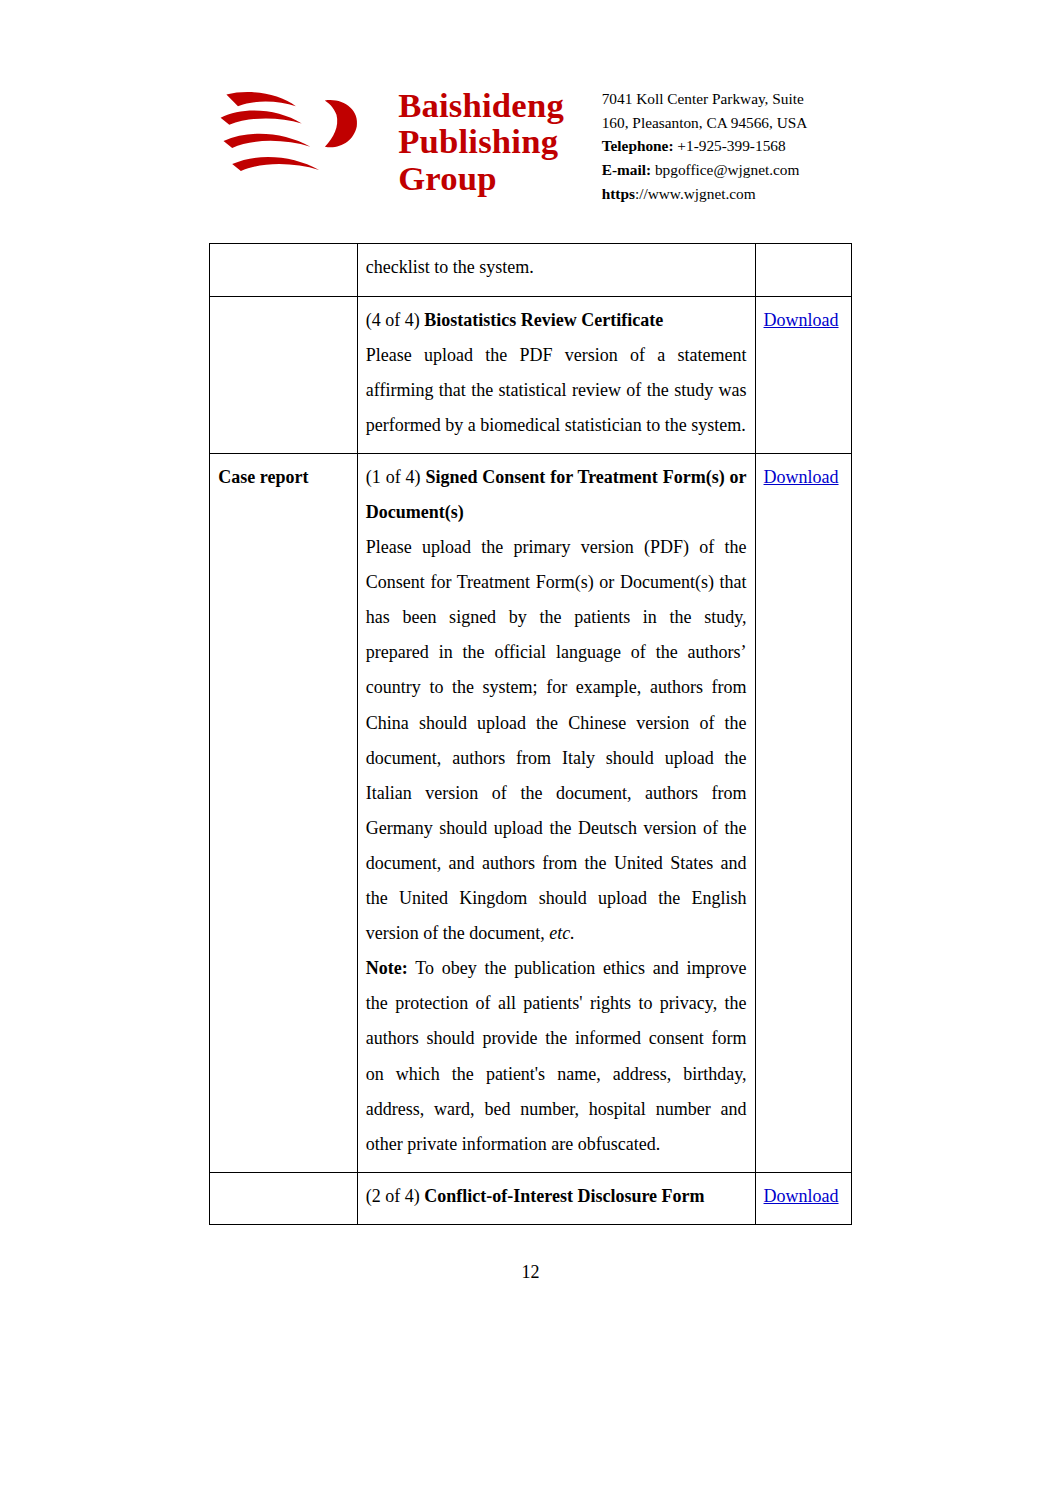Baishideng Publishing Group
7041 Koll Center Parkway, Suite
160, Pleasanton, CA 94566, USA
Telephone: +1-925-399-1568
E-mail: bpgoffice@wjgnet.com
https://www.wjgnet.com
| | checklist to the system. | |
| | (4 of 4) Biostatistics Review Certificate Please upload the PDF version of a statement affirming that the statistical review of the study was performed by a biomedical statistician to the system. | Download |
| Case report | (1 of 4) Signed Consent for Treatment Form(s) or Document(s) Please upload the primary version (PDF) of the Consent for Treatment Form(s) or Document(s) that has been signed by the patients in the study, prepared in the official language of the authors’ country to the system; for example, authors from China should upload the Chinese version of the document, authors from Italy should upload the Italian version of the document, authors from Germany should upload the Deutsch version of the document, and authors from the United States and the United Kingdom should upload the English version of the document, etc. Note: To obey the publication ethics and improve the protection of all patients' rights to privacy, the authors should provide the informed consent form on which the patient's name, address, birthday, address, ward, bed number, hospital number and other private information are obfuscated. | Download |
| | (2 of 4) Conflict-of-Interest Disclosure Form | Download |
12